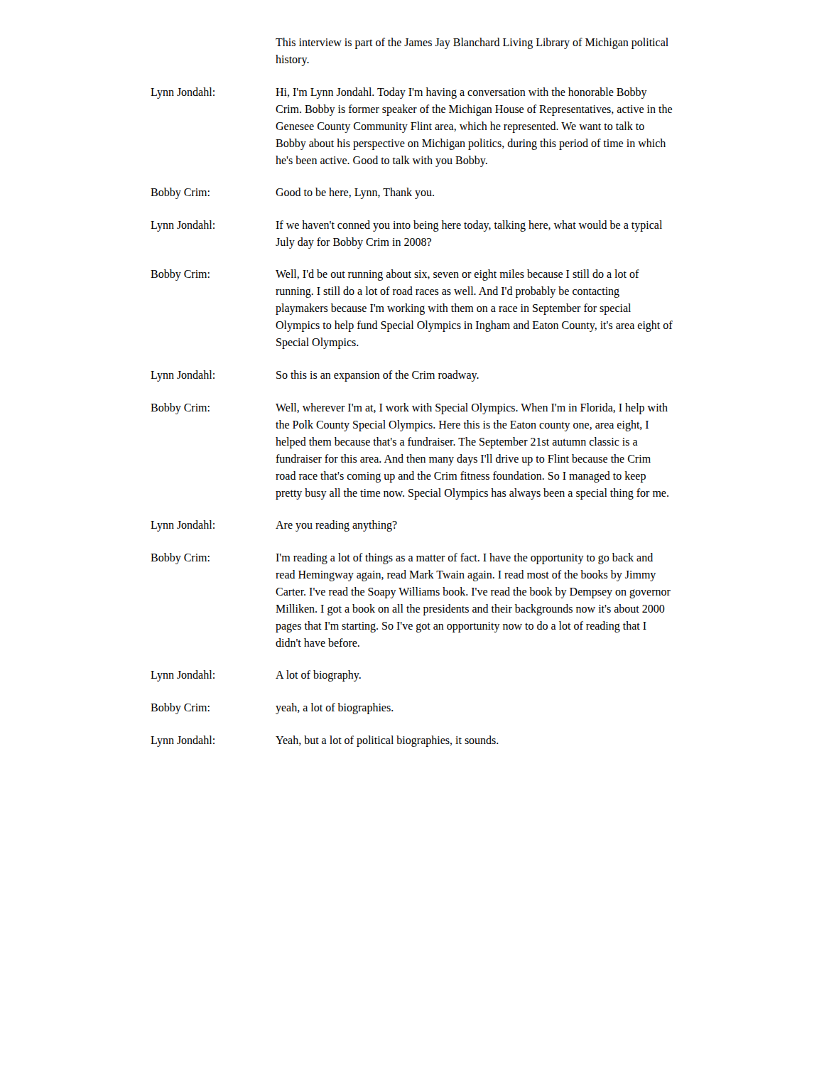This interview is part of the James Jay Blanchard Living Library of Michigan political history.
Lynn Jondahl:
Hi, I'm Lynn Jondahl. Today I'm having a conversation with the honorable Bobby Crim. Bobby is former speaker of the Michigan House of Representatives, active in the Genesee County Community Flint area, which he represented. We want to talk to Bobby about his perspective on Michigan politics, during this period of time in which he's been active. Good to talk with you Bobby.
Bobby Crim:
Good to be here, Lynn, Thank you.
Lynn Jondahl:
If we haven't conned you into being here today, talking here, what would be a typical July day for Bobby Crim in 2008?
Bobby Crim:
Well, I'd be out running about six, seven or eight miles because I still do a lot of running. I still do a lot of road races as well. And I'd probably be contacting playmakers because I'm working with them on a race in September for special Olympics to help fund Special Olympics in Ingham and Eaton County, it's area eight of Special Olympics.
Lynn Jondahl:
So this is an expansion of the Crim roadway.
Bobby Crim:
Well, wherever I'm at, I work with Special Olympics. When I'm in Florida, I help with the Polk County Special Olympics. Here this is the Eaton county one, area eight, I helped them because that's a fundraiser. The September 21st autumn classic is a fundraiser for this area. And then many days I'll drive up to Flint because the Crim road race that's coming up and the Crim fitness foundation. So I managed to keep pretty busy all the time now. Special Olympics has always been a special thing for me.
Lynn Jondahl:
Are you reading anything?
Bobby Crim:
I'm reading a lot of things as a matter of fact. I have the opportunity to go back and read Hemingway again, read Mark Twain again. I read most of the books by Jimmy Carter. I've read the Soapy Williams book. I've read the book by Dempsey on governor Milliken. I got a book on all the presidents and their backgrounds now it's about 2000 pages that I'm starting. So I've got an opportunity now to do a lot of reading that I didn't have before.
Lynn Jondahl:
A lot of biography.
Bobby Crim:
yeah, a lot of biographies.
Lynn Jondahl:
Yeah, but a lot of political biographies, it sounds.